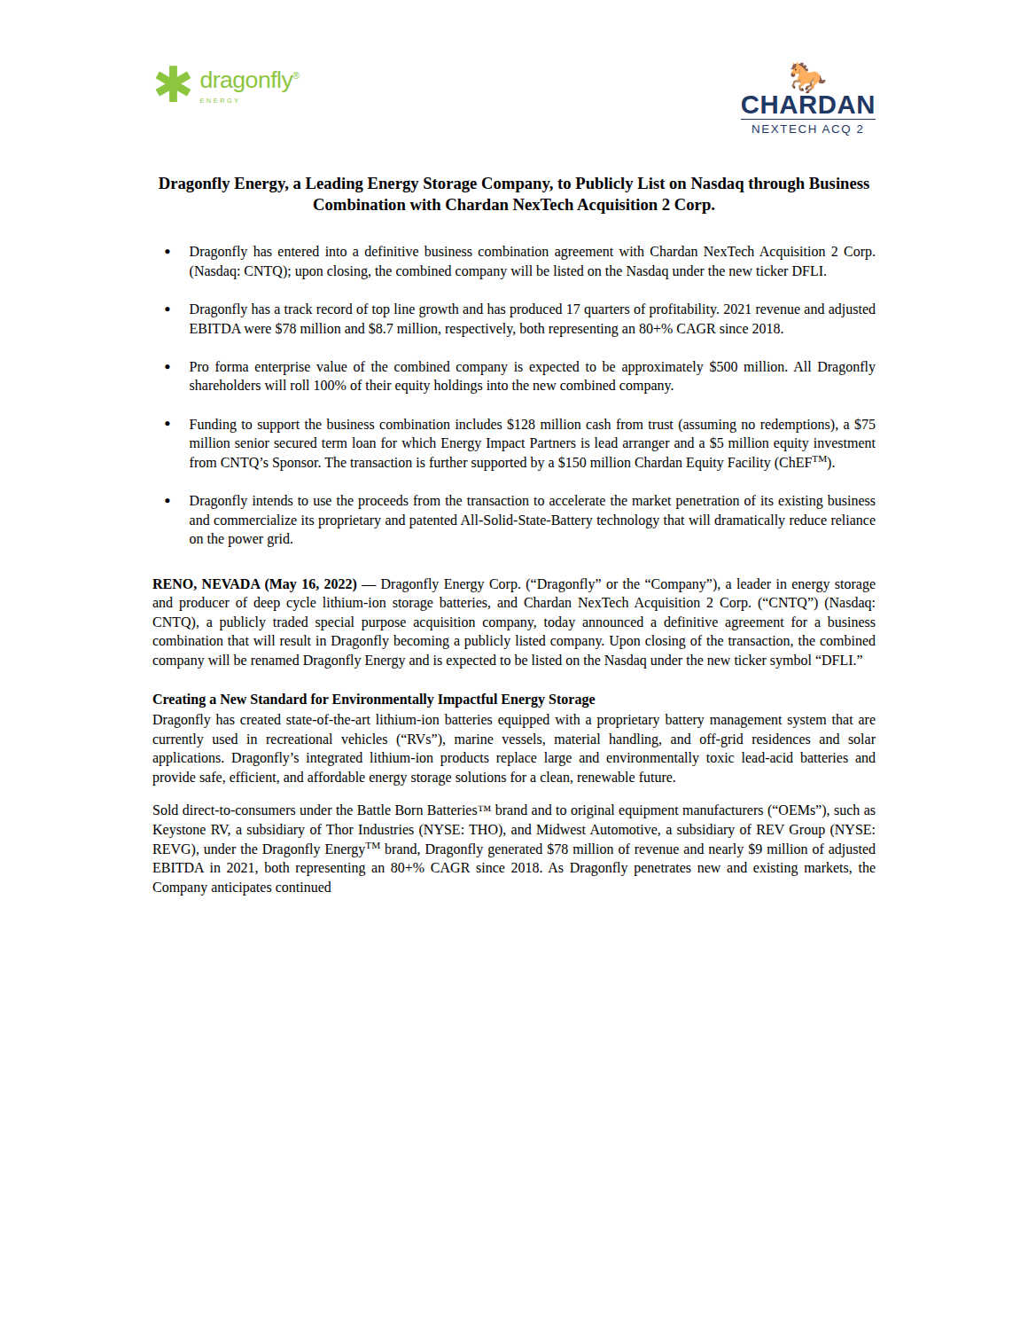✱ dragonfly® ENERGY
🐎
CHARDAN
NEXTECH ACQ 2
Dragonfly Energy, a Leading Energy Storage Company, to Publicly List on Nasdaq through Business Combination with Chardan NexTech Acquisition 2 Corp.
Dragonfly has entered into a definitive business combination agreement with Chardan NexTech Acquisition 2 Corp. (Nasdaq: CNTQ); upon closing, the combined company will be listed on the Nasdaq under the new ticker DFLI.
Dragonfly has a track record of top line growth and has produced 17 quarters of profitability. 2021 revenue and adjusted EBITDA were $78 million and $8.7 million, respectively, both representing an 80+% CAGR since 2018.
Pro forma enterprise value of the combined company is expected to be approximately $500 million. All Dragonfly shareholders will roll 100% of their equity holdings into the new combined company.
Funding to support the business combination includes $128 million cash from trust (assuming no redemptions), a $75 million senior secured term loan for which Energy Impact Partners is lead arranger and a $5 million equity investment from CNTQ’s Sponsor. The transaction is further supported by a $150 million Chardan Equity Facility (ChEFTM).
Dragonfly intends to use the proceeds from the transaction to accelerate the market penetration of its existing business and commercialize its proprietary and patented All-Solid-State-Battery technology that will dramatically reduce reliance on the power grid.
RENO, NEVADA (May 16, 2022) — Dragonfly Energy Corp. (“Dragonfly” or the “Company”), a leader in energy storage and producer of deep cycle lithium-ion storage batteries, and Chardan NexTech Acquisition 2 Corp. (“CNTQ”) (Nasdaq: CNTQ), a publicly traded special purpose acquisition company, today announced a definitive agreement for a business combination that will result in Dragonfly becoming a publicly listed company. Upon closing of the transaction, the combined company will be renamed Dragonfly Energy and is expected to be listed on the Nasdaq under the new ticker symbol “DFLI.”
Creating a New Standard for Environmentally Impactful Energy Storage
Dragonfly has created state-of-the-art lithium-ion batteries equipped with a proprietary battery management system that are currently used in recreational vehicles (“RVs”), marine vessels, material handling, and off-grid residences and solar applications. Dragonfly’s integrated lithium-ion products replace large and environmentally toxic lead-acid batteries and provide safe, efficient, and affordable energy storage solutions for a clean, renewable future.
Sold direct-to-consumers under the Battle Born Batteries™ brand and to original equipment manufacturers (“OEMs”), such as Keystone RV, a subsidiary of Thor Industries (NYSE: THO), and Midwest Automotive, a subsidiary of REV Group (NYSE: REVG), under the Dragonfly EnergyTM brand, Dragonfly generated $78 million of revenue and nearly $9 million of adjusted EBITDA in 2021, both representing an 80+% CAGR since 2018. As Dragonfly penetrates new and existing markets, the Company anticipates continued